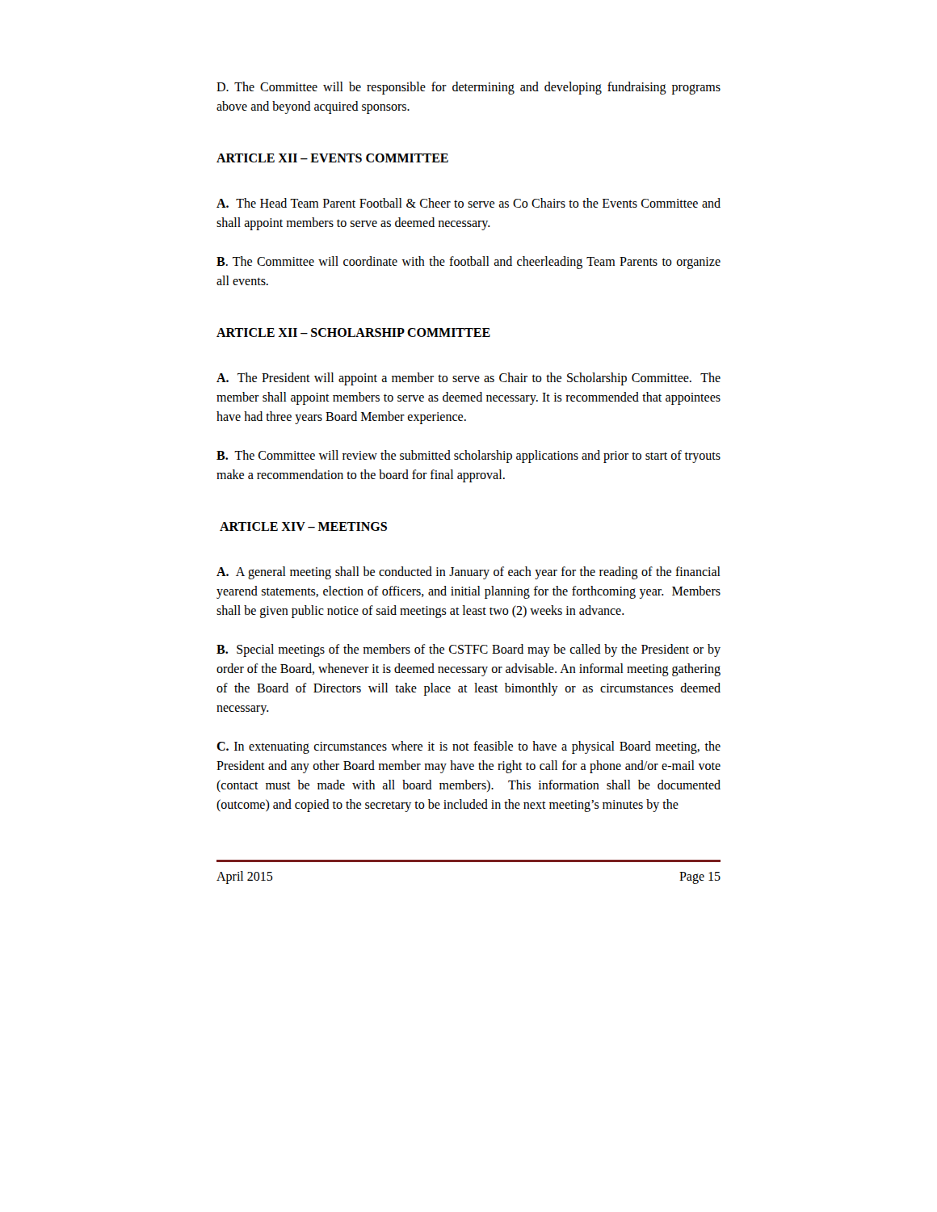D. The Committee will be responsible for determining and developing fundraising programs above and beyond acquired sponsors.
ARTICLE XII – EVENTS COMMITTEE
A. The Head Team Parent Football & Cheer to serve as Co Chairs to the Events Committee and shall appoint members to serve as deemed necessary.
B. The Committee will coordinate with the football and cheerleading Team Parents to organize all events.
ARTICLE XII – SCHOLARSHIP COMMITTEE
A. The President will appoint a member to serve as Chair to the Scholarship Committee. The member shall appoint members to serve as deemed necessary. It is recommended that appointees have had three years Board Member experience.
B. The Committee will review the submitted scholarship applications and prior to start of tryouts make a recommendation to the board for final approval.
ARTICLE XIV – MEETINGS
A. A general meeting shall be conducted in January of each year for the reading of the financial yearend statements, election of officers, and initial planning for the forthcoming year. Members shall be given public notice of said meetings at least two (2) weeks in advance.
B. Special meetings of the members of the CSTFC Board may be called by the President or by order of the Board, whenever it is deemed necessary or advisable. An informal meeting gathering of the Board of Directors will take place at least bimonthly or as circumstances deemed necessary.
C. In extenuating circumstances where it is not feasible to have a physical Board meeting, the President and any other Board member may have the right to call for a phone and/or e-mail vote (contact must be made with all board members). This information shall be documented (outcome) and copied to the secretary to be included in the next meeting’s minutes by the
April 2015 Page 15